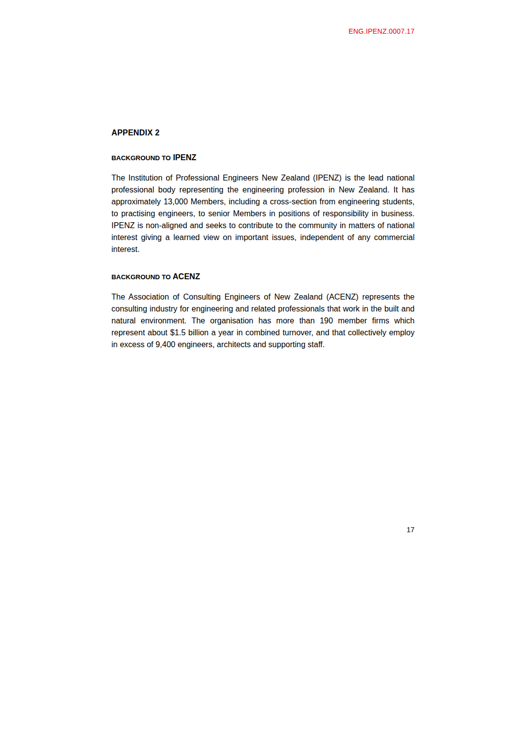ENG.IPENZ.0007.17
APPENDIX 2
BACKGROUND TO IPENZ
The Institution of Professional Engineers New Zealand (IPENZ) is the lead national professional body representing the engineering profession in New Zealand. It has approximately 13,000 Members, including a cross-section from engineering students, to practising engineers, to senior Members in positions of responsibility in business. IPENZ is non-aligned and seeks to contribute to the community in matters of national interest giving a learned view on important issues, independent of any commercial interest.
BACKGROUND TO ACENZ
The Association of Consulting Engineers of New Zealand (ACENZ) represents the consulting industry for engineering and related professionals that work in the built and natural environment. The organisation has more than 190 member firms which represent about $1.5 billion a year in combined turnover, and that collectively employ in excess of 9,400 engineers, architects and supporting staff.
17